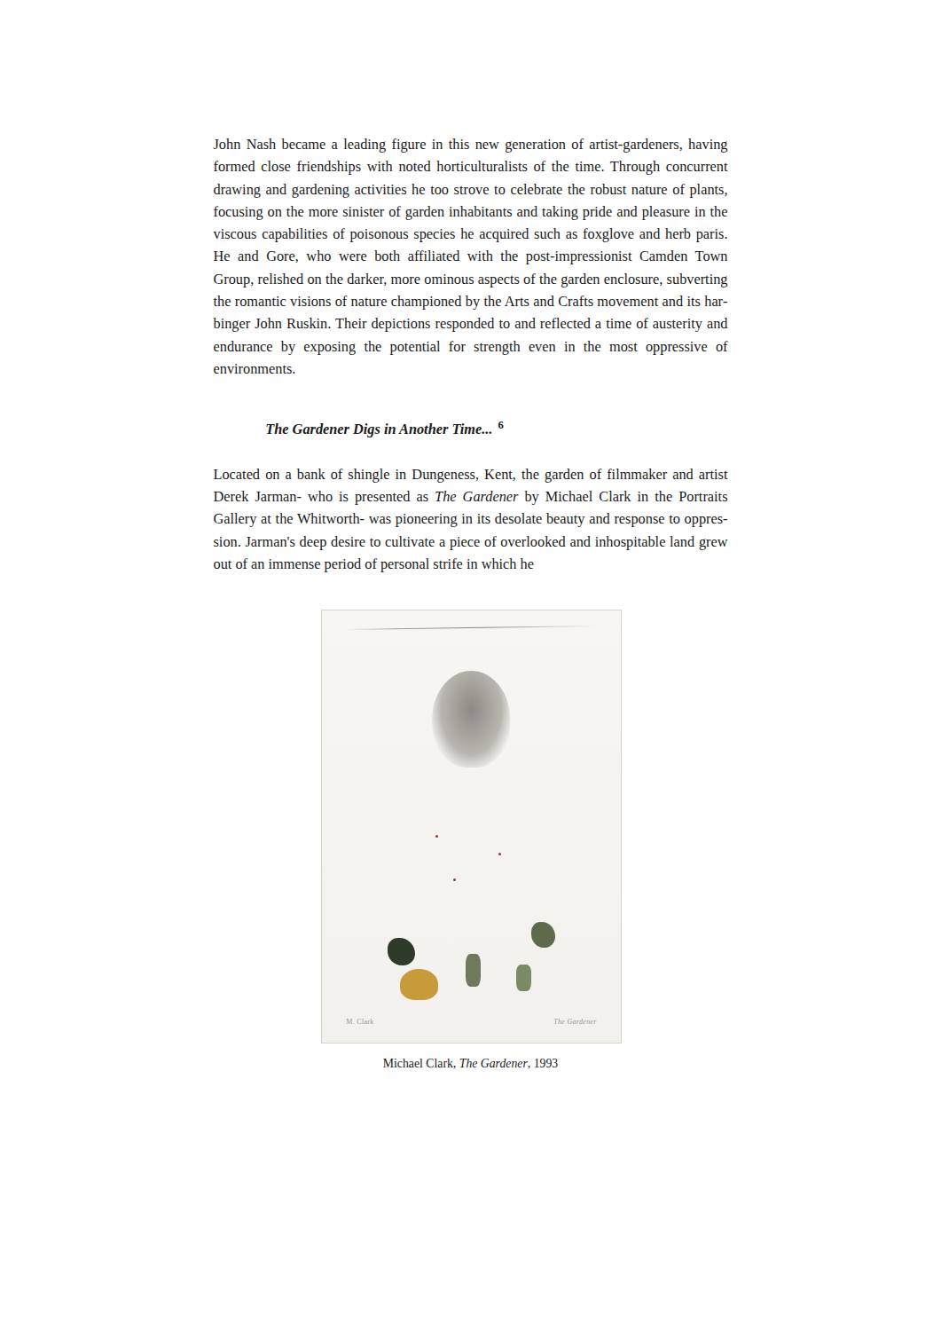John Nash became a leading figure in this new generation of artist-gardeners, having formed close friendships with noted horticulturalists of the time. Through concurrent drawing and gardening activities he too strove to celebrate the robust nature of plants, focusing on the more sinister of garden inhabitants and taking pride and pleasure in the viscous capabilities of poisonous species he acquired such as foxglove and herb paris. He and Gore, who were both affiliated with the post-impressionist Camden Town Group, relished on the darker, more ominous aspects of the garden enclosure, subverting the romantic visions of nature championed by the Arts and Crafts movement and its harbinger John Ruskin. Their depictions responded to and reflected a time of austerity and endurance by exposing the potential for strength even in the most oppressive of environments.
The Gardener Digs in Another Time... 6
Located on a bank of shingle in Dungeness, Kent, the garden of filmmaker and artist Derek Jarman- who is presented as The Gardener by Michael Clark in the Portraits Gallery at the Whitworth- was pioneering in its desolate beauty and response to oppression. Jarman's deep desire to cultivate a piece of overlooked and inhospitable land grew out of an immense period of personal strife in which he
M. Clark The Gardener
Michael Clark, The Gardener, 1993